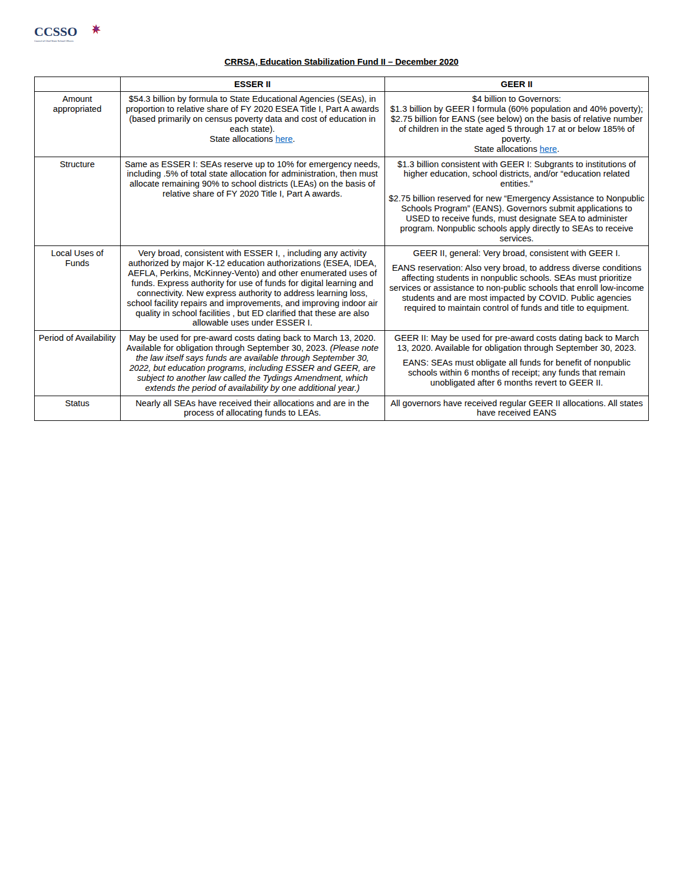CCSSO Council of Chief State School Officers
CRRSA, Education Stabilization Fund II – December 2020
| | ESSER II | GEER II |
| --- | --- | --- |
| Amount appropriated | $54.3 billion by formula to State Educational Agencies (SEAs), in proportion to relative share of FY 2020 ESEA Title I, Part A awards (based primarily on census poverty data and cost of education in each state). State allocations here . | $4 billion to Governors: $1.3 billion by GEER I formula (60% population and 40% poverty); $2.75 billion for EANS (see below) on the basis of relative number of children in the state aged 5 through 17 at or below 185% of poverty. State allocations here . |
| Structure | Same as ESSER I: SEAs reserve up to 10% for emergency needs, including .5% of total state allocation for administration, then must allocate remaining 90% to school districts (LEAs) on the basis of relative share of FY 2020 Title I, Part A awards. | $1.3 billion consistent with GEER I: Subgrants to institutions of higher education, school districts, and/or “education related entities.” $2.75 billion reserved for new “Emergency Assistance to Nonpublic Schools Program” (EANS). Governors submit applications to USED to receive funds, must designate SEA to administer program. Nonpublic schools apply directly to SEAs to receive services. |
| Local Uses of Funds | Very broad, consistent with ESSER I, , including any activity authorized by major K-12 education authorizations (ESEA, IDEA, AEFLA, Perkins, McKinney-Vento) and other enumerated uses of funds. Express authority for use of funds for digital learning and connectivity. New express authority to address learning loss, school facility repairs and improvements, and improving indoor air quality in school facilities , but ED clarified that these are also allowable uses under ESSER I. | GEER II, general: Very broad, consistent with GEER I. EANS reservation: Also very broad, to address diverse conditions affecting students in nonpublic schools. SEAs must prioritize services or assistance to non-public schools that enroll low-income students and are most impacted by COVID. Public agencies required to maintain control of funds and title to equipment. |
| Period of Availability | May be used for pre-award costs dating back to March 13, 2020. Available for obligation through September 30, 2023. (Please note the law itself says funds are available through September 30, 2022, but education programs, including ESSER and GEER, are subject to another law called the Tydings Amendment, which extends the period of availability by one additional year.) | GEER II: May be used for pre-award costs dating back to March 13, 2020. Available for obligation through September 30, 2023. EANS: SEAs must obligate all funds for benefit of nonpublic schools within 6 months of receipt; any funds that remain unobligated after 6 months revert to GEER II. |
| Status | Nearly all SEAs have received their allocations and are in the process of allocating funds to LEAs. | All governors have received regular GEER II allocations. All states have received EANS |